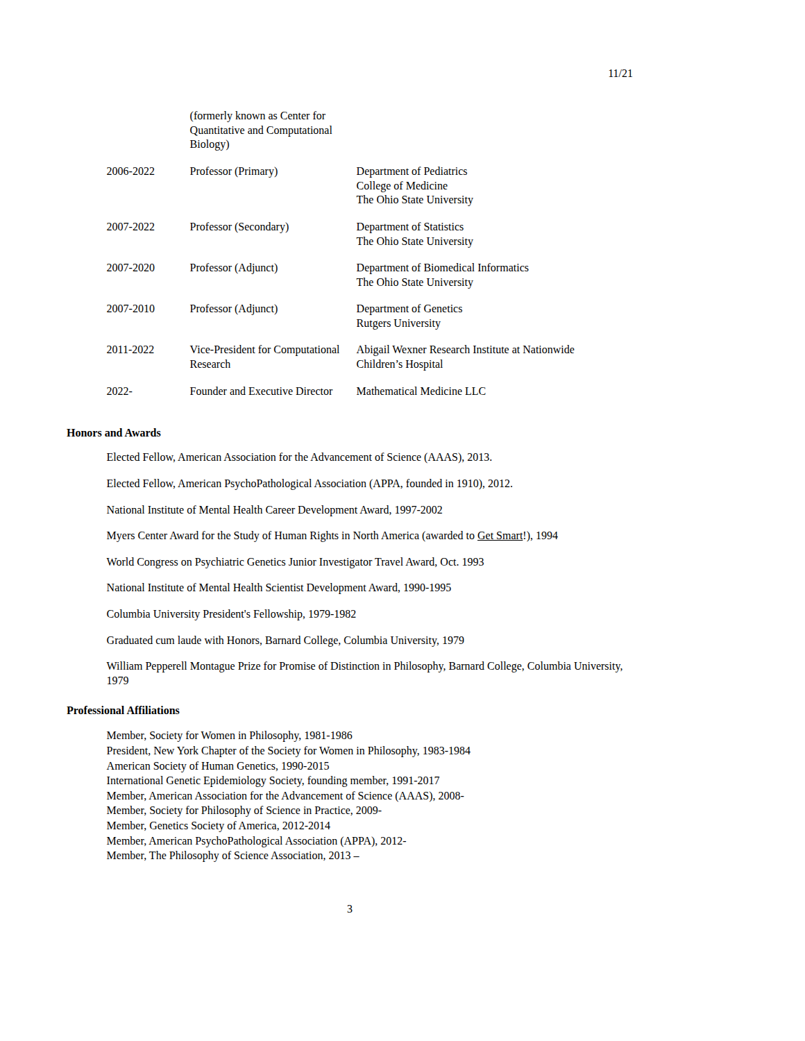11/21
| | (formerly known as Center for Quantitative and Computational Biology) | |
| 2006-2022 | Professor (Primary) | Department of Pediatrics College of Medicine The Ohio State University |
| 2007-2022 | Professor (Secondary) | Department of Statistics The Ohio State University |
| 2007-2020 | Professor (Adjunct) | Department of Biomedical Informatics The Ohio State University |
| 2007-2010 | Professor (Adjunct) | Department of Genetics Rutgers University |
| 2011-2022 | Vice-President for Computational Research | Abigail Wexner Research Institute at Nationwide Children’s Hospital |
| 2022- | Founder and Executive Director | Mathematical Medicine LLC |
Honors and Awards
Elected Fellow, American Association for the Advancement of Science (AAAS), 2013.
Elected Fellow, American PsychoPathological Association (APPA, founded in 1910), 2012.
National Institute of Mental Health Career Development Award, 1997-2002
Myers Center Award for the Study of Human Rights in North America (awarded to Get Smart!), 1994
World Congress on Psychiatric Genetics Junior Investigator Travel Award, Oct. 1993
National Institute of Mental Health Scientist Development Award, 1990-1995
Columbia University President's Fellowship, 1979-1982
Graduated cum laude with Honors, Barnard College, Columbia University, 1979
William Pepperell Montague Prize for Promise of Distinction in Philosophy, Barnard College, Columbia University, 1979
Professional Affiliations
Member, Society for Women in Philosophy, 1981-1986
President, New York Chapter of the Society for Women in Philosophy, 1983-1984
American Society of Human Genetics, 1990-2015
International Genetic Epidemiology Society, founding member, 1991-2017
Member, American Association for the Advancement of Science (AAAS), 2008-
Member, Society for Philosophy of Science in Practice, 2009-
Member, Genetics Society of America, 2012-2014
Member, American PsychoPathological Association (APPA), 2012-
Member, The Philosophy of Science Association, 2013 –
3